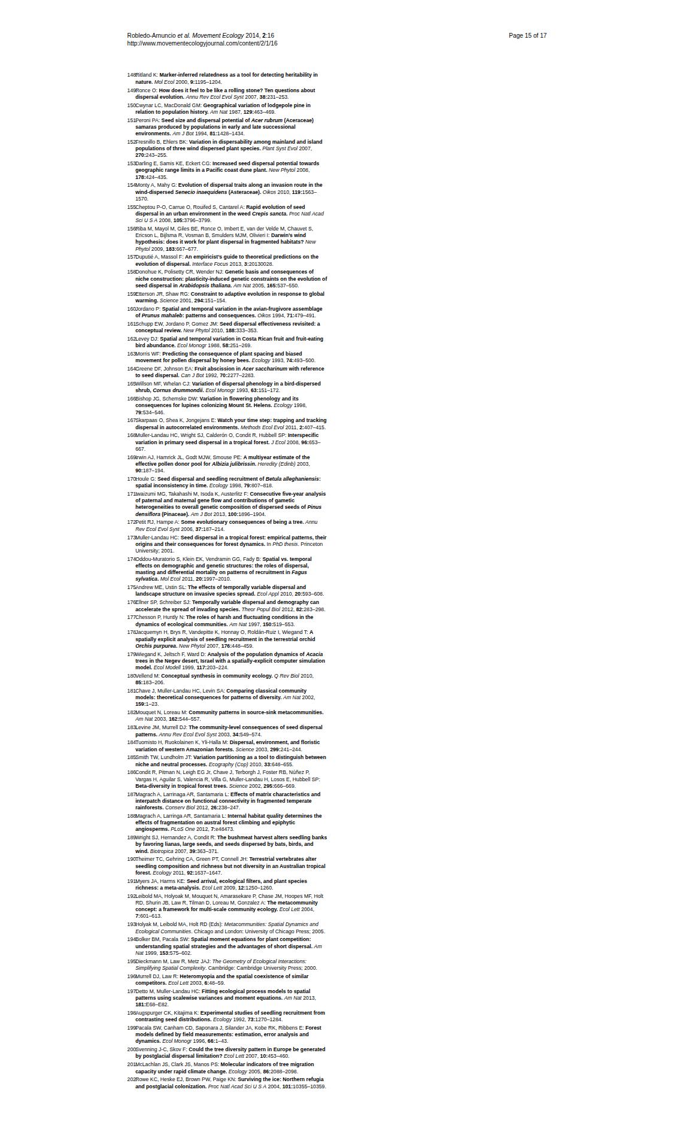Robledo-Arnuncio et al. Movement Ecology 2014, 2:16
http://www.movementecologyjournal.com/content/2/1/16
Page 15 of 17
148. Ritland K: Marker-inferred relatedness as a tool for detecting heritability in nature. Mol Ecol 2000, 9: 1195–1204.
149. Ronce O: How does it feel to be like a rolling stone? Ten questions about dispersal evolution. Annu Rev Ecol Evol Syst 2007, 38: 231–253.
150. Cwynar LC, MacDonald GM: Geographical variation of lodgepole pine in relation to population history. Am Nat 1987, 129: 463–469.
151. Peroni PA: Seed size and dispersal potential of Acer rubrum (Aceraceae) samaras produced by populations in early and late successional environments. Am J Bot 1994, 81: 1428–1434.
152. Fresnillo B, Ehlers BK: Variation in dispersability among mainland and island populations of three wind dispersed plant species. Plant Syst Evol 2007, 270: 243–255.
153. Darling E, Samis KE, Eckert CG: Increased seed dispersal potential towards geographic range limits in a Pacific coast dune plant. New Phytol 2008, 178: 424–435.
154. Monty A, Mahy G: Evolution of dispersal traits along an invasion route in the wind-dispersed Senecio inaequidens (Asteraceae). Oikos 2010, 119: 1563–1570.
155. Cheptou P-O, Carrue O, Rouifed S, Cantarel A: Rapid evolution of seed dispersal in an urban environment in the weed Crepis sancta. Proc Natl Acad Sci U S A 2008, 105: 3796–3799.
156. Riba M, Mayol M, Giles BE, Ronce O, Imbert E, van der Velde M, Chauvet S, Ericson L, Bijlsma R, Vosman B, Smulders MJM, Olivieri I: Darwin’s wind hypothesis: does it work for plant dispersal in fragmented habitats? New Phytol 2009, 183: 667–677.
157. Duputié A, Massol F: An empiricist’s guide to theoretical predictions on the evolution of dispersal. Interface Focus 2013, 3: 20130028.
158. Donohue K, Polisetty CR, Wender NJ: Genetic basis and consequences of niche construction: plasticity-induced genetic constraints on the evolution of seed dispersal in Arabidopsis thaliana. Am Nat 2005, 165: 537–550.
159. Etterson JR, Shaw RG: Constraint to adaptive evolution in response to global warming. Science 2001, 294: 151–154.
160. Jordano P: Spatial and temporal variation in the avian-frugivore assemblage of Prunus mahaleb: patterns and consequences. Oikos 1994, 71: 479–491.
161. Schupp EW, Jordano P, Gomez JM: Seed dispersal effectiveness revisited: a conceptual review. New Phytol 2010, 188: 333–353.
162. Levey DJ: Spatial and temporal variation in Costa Rican fruit and fruit-eating bird abundance. Ecol Monogr 1988, 58: 251–269.
163. Morris WF: Predicting the consequence of plant spacing and biased movement for pollen dispersal by honey bees. Ecology 1993, 74: 493–500.
164. Greene DF, Johnson EA: Fruit abscission in Acer saccharinum with reference to seed dispersal. Can J Bot 1992, 70: 2277–2283.
165. Willson MF, Whelan CJ: Variation of dispersal phenology in a bird-dispersed shrub, Cornus drummondii. Ecol Monogr 1993, 63: 151–172.
166. Bishop JG, Schemske DW: Variation in flowering phenology and its consequences for lupines colonizing Mount St. Helens. Ecology 1998, 79: 534–546.
167. Skarpaas O, Shea K, Jongejans E: Watch your time step: trapping and tracking dispersal in autocorrelated environments. Methods Ecol Evol 2011, 2: 407–415.
168. Muller-Landau HC, Wright SJ, Calderón O, Condit R, Hubbell SP: Interspecific variation in primary seed dispersal in a tropical forest. J Ecol 2008, 96: 653–667.
169. Irwin AJ, Hamrick JL, Godt MJW, Smouse PE: A multiyear estimate of the effective pollen donor pool for Albizia julibrissin. Heredity (Edinb) 2003, 90: 187–194.
170. Houle G: Seed dispersal and seedling recruitment of Betula alleghaniensis: spatial inconsistency in time. Ecology 1998, 79: 807–818.
171. Iwaizumi MG, Takahashi M, Isoda K, Austerlitz F: Consecutive five-year analysis of paternal and maternal gene flow and contributions of gametic heterogeneities to overall genetic composition of dispersed seeds of Pinus densiflora (Pinaceae). Am J Bot 2013, 100: 1896–1904.
172. Petit RJ, Hampe A: Some evolutionary consequences of being a tree. Annu Rev Ecol Evol Syst 2006, 37: 187–214.
173. Muller-Landau HC: Seed dispersal in a tropical forest: empirical patterns, their origins and their consequences for forest dynamics. In PhD thesis. Princeton University; 2001.
174. Oddou-Muratorio S, Klein EK, Vendramin GG, Fady B: Spatial vs. temporal effects on demographic and genetic structures: the roles of dispersal, masting and differential mortality on patterns of recruitment in Fagus sylvatica. Mol Ecol 2011, 20: 1997–2010.
175. Andrew ME, Ustin SL: The effects of temporally variable dispersal and landscape structure on invasive species spread. Ecol Appl 2010, 20: 593–608.
176. Ellner SP, Schreiber SJ: Temporally variable dispersal and demography can accelerate the spread of invading species. Theor Popul Biol 2012, 82: 283–298.
177. Chesson P, Huntly N: The roles of harsh and fluctuating conditions in the dynamics of ecological communities. Am Nat 1997, 150: 519–553.
178. Jacquemyn H, Brys R, Vandepitte K, Honnay O, Roldán-Ruiz I, Wiegand T: A spatially explicit analysis of seedling recruitment in the terrestrial orchid Orchis purpurea. New Phytol 2007, 176: 448–459.
179. Wiegand K, Jeltsch F, Ward D: Analysis of the population dynamics of Acacia trees in the Negev desert, Israel with a spatially-explicit computer simulation model. Ecol Modell 1999, 117: 203–224.
180. Vellend M: Conceptual synthesis in community ecology. Q Rev Biol 2010, 85: 183–206.
181. Chave J, Muller-Landau HC, Levin SA: Comparing classical community models: theoretical consequences for patterns of diversity. Am Nat 2002, 159: 1–23.
182. Mouquet N, Loreau M: Community patterns in source-sink metacommunities. Am Nat 2003, 162: 544–557.
183. Levine JM, Murrell DJ: The community-level consequences of seed dispersal patterns. Annu Rev Ecol Evol Syst 2003, 34: 549–574.
184. Tuomisto H, Ruokolainen K, Yli-Halla M: Dispersal, environment, and floristic variation of western Amazonian forests. Science 2003, 299: 241–244.
185. Smith TW, Lundholm JT: Variation partitioning as a tool to distinguish between niche and neutral processes. Ecography (Cop) 2010, 33: 648–655.
186. Condit R, Pitman N, Leigh EG Jr, Chave J, Terborgh J, Foster RB, Núñez P, Vargas H, Aguilar S, Valencia R, Villa G, Muller-Landau H, Losos E, Hubbell SP: Beta-diversity in tropical forest trees. Science 2002, 295: 666–669.
187. Magrach A, Larrinaga AR, Santamaria L: Effects of matrix characteristics and interpatch distance on functional connectivity in fragmented temperate rainforests. Conserv Biol 2012, 26: 238–247.
188. Magrach A, Larringa AR, Santamaria L: Internal habitat quality determines the effects of fragmentation on austral forest climbing and epiphytic angiosperms. PLoS One 2012, 7: e48473.
189. Wright SJ, Hernandez A, Condit R: The bushmeat harvest alters seedling banks by favoring lianas, large seeds, and seeds dispersed by bats, birds, and wind. Biotropica 2007, 39: 363–371.
190. Theimer TC, Gehring CA, Green PT, Connell JH: Terrestrial vertebrates alter seedling composition and richness but not diversity in an Australian tropical forest. Ecology 2011, 92: 1637–1647.
191. Myers JA, Harms KE: Seed arrival, ecological filters, and plant species richness: a meta-analysis. Ecol Lett 2009, 12: 1250–1260.
192. Leibold MA, Holyoak M, Mouquet N, Amarasekare P, Chase JM, Hoopes MF, Holt RD, Shurin JB, Law R, Tilman D, Loreau M, Gonzalez A: The metacommunity concept: a framework for multi-scale community ecology. Ecol Lett 2004, 7: 601–613.
193. Holyak M, Leibold MA, Holt RD (Eds): Metacommunities: Spatial Dynamics and Ecological Communities. Chicago and London: University of Chicago Press; 2005.
194. Bolker BM, Pacala SW: Spatial moment equations for plant competition: understanding spatial strategies and the advantages of short dispersal. Am Nat 1999, 153: 575–602.
195. Dieckmann M, Law R, Metz JAJ: The Geometry of Ecological Interactions: Simplifying Spatial Complexity. Cambridge: Cambridge University Press; 2000.
196. Murrell DJ, Law R: Heteromyopia and the spatial coexistence of similar competitors. Ecol Lett 2003, 6: 48–59.
197. Detto M, Muller-Landau HC: Fitting ecological process models to spatial patterns using scalewise variances and moment equations. Am Nat 2013, 181: E68–E82.
198. Augspurger CK, Kitajima K: Experimental studies of seedling recruitment from contrasting seed distributions. Ecology 1992, 73: 1270–1284.
199. Pacala SW, Canham CD, Saponara J, Silander JA, Kobe RK, Ribbens E: Forest models defined by field measurements: estimation, error analysis and dynamics. Ecol Monogr 1996, 66: 1–43.
200. Svenning J-C, Skov F: Could the tree diversity pattern in Europe be generated by postglacial dispersal limitation? Ecol Lett 2007, 10: 453–460.
201. McLachlan JS, Clark JS, Manos PS: Molecular indicators of tree migration capacity under rapid climate change. Ecology 2005, 86: 2088–2098.
202. Rowe KC, Heske EJ, Brown PW, Paige KN: Surviving the ice: Northern refugia and postglacial colonization. Proc Natl Acad Sci U S A 2004, 101: 10355–10359.